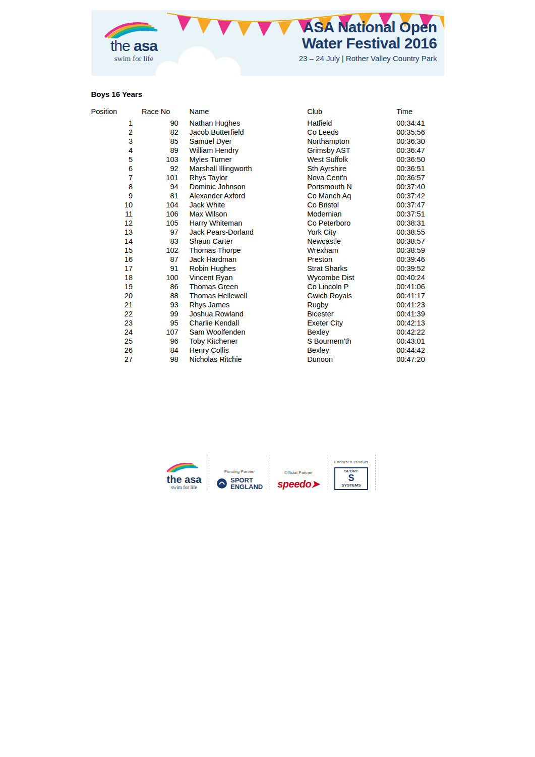the asa
swim for life
ASA National Open
Water Festival 2016
23 – 24 July | Rother Valley Country Park
Boys 16 Years
| Position | Race No | Name | Club | Time |
| --- | --- | --- | --- | --- |
| 1 | 90 | Nathan Hughes | Hatfield | 00:34:41 |
| 2 | 82 | Jacob Butterfield | Co Leeds | 00:35:56 |
| 3 | 85 | Samuel Dyer | Northampton | 00:36:30 |
| 4 | 89 | William Hendry | Grimsby AST | 00:36:47 |
| 5 | 103 | Myles Turner | West Suffolk | 00:36:50 |
| 6 | 92 | Marshall Illingworth | Sth Ayrshire | 00:36:51 |
| 7 | 101 | Rhys Taylor | Nova Cent'n | 00:36:57 |
| 8 | 94 | Dominic Johnson | Portsmouth N | 00:37:40 |
| 9 | 81 | Alexander Axford | Co Manch Aq | 00:37:42 |
| 10 | 104 | Jack White | Co Bristol | 00:37:47 |
| 11 | 106 | Max Wilson | Modernian | 00:37:51 |
| 12 | 105 | Harry Whiteman | Co Peterboro | 00:38:31 |
| 13 | 97 | Jack Pears-Dorland | York City | 00:38:55 |
| 14 | 83 | Shaun Carter | Newcastle | 00:38:57 |
| 15 | 102 | Thomas Thorpe | Wrexham | 00:38:59 |
| 16 | 87 | Jack Hardman | Preston | 00:39:46 |
| 17 | 91 | Robin Hughes | Strat Sharks | 00:39:52 |
| 18 | 100 | Vincent Ryan | Wycombe Dist | 00:40:24 |
| 19 | 86 | Thomas Green | Co Lincoln P | 00:41:06 |
| 20 | 88 | Thomas Hellewell | Gwich Royals | 00:41:17 |
| 21 | 93 | Rhys James | Rugby | 00:41:23 |
| 22 | 99 | Joshua Rowland | Bicester | 00:41:39 |
| 23 | 95 | Charlie Kendall | Exeter City | 00:42:13 |
| 24 | 107 | Sam Woolfenden | Bexley | 00:42:22 |
| 25 | 96 | Toby Kitchener | S Bournem'th | 00:43:01 |
| 26 | 84 | Henry Collis | Bexley | 00:44:42 |
| 27 | 98 | Nicholas Ritchie | Dunoon | 00:47:20 |
the asa
swim for life
Funding Partner
SPORT
ENGLAND
Official Partner
speedo➤
Endorsed Product
SPORT S SYSTEMS